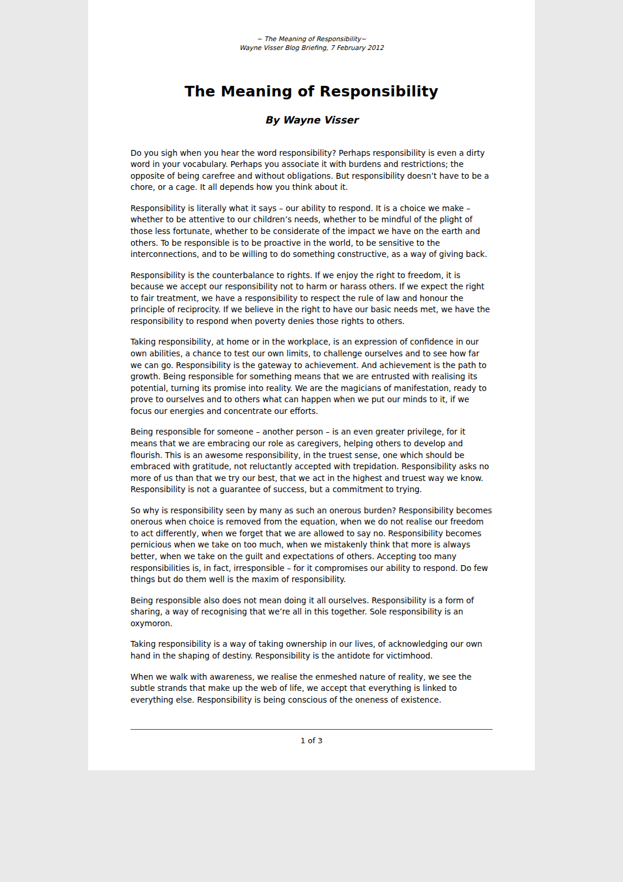~ The Meaning of Responsibility~
Wayne Visser Blog Briefing, 7 February 2012
The Meaning of Responsibility
By Wayne Visser
Do you sigh when you hear the word responsibility? Perhaps responsibility is even a dirty word in your vocabulary. Perhaps you associate it with burdens and restrictions; the opposite of being carefree and without obligations. But responsibility doesn’t have to be a chore, or a cage. It all depends how you think about it.
Responsibility is literally what it says – our ability to respond. It is a choice we make – whether to be attentive to our children’s needs, whether to be mindful of the plight of those less fortunate, whether to be considerate of the impact we have on the earth and others. To be responsible is to be proactive in the world, to be sensitive to the interconnections, and to be willing to do something constructive, as a way of giving back.
Responsibility is the counterbalance to rights. If we enjoy the right to freedom, it is because we accept our responsibility not to harm or harass others. If we expect the right to fair treatment, we have a responsibility to respect the rule of law and honour the principle of reciprocity. If we believe in the right to have our basic needs met, we have the responsibility to respond when poverty denies those rights to others.
Taking responsibility, at home or in the workplace, is an expression of confidence in our own abilities, a chance to test our own limits, to challenge ourselves and to see how far we can go. Responsibility is the gateway to achievement. And achievement is the path to growth. Being responsible for something means that we are entrusted with realising its potential, turning its promise into reality. We are the magicians of manifestation, ready to prove to ourselves and to others what can happen when we put our minds to it, if we focus our energies and concentrate our efforts.
Being responsible for someone – another person – is an even greater privilege, for it means that we are embracing our role as caregivers, helping others to develop and flourish. This is an awesome responsibility, in the truest sense, one which should be embraced with gratitude, not reluctantly accepted with trepidation. Responsibility asks no more of us than that we try our best, that we act in the highest and truest way we know. Responsibility is not a guarantee of success, but a commitment to trying.
So why is responsibility seen by many as such an onerous burden? Responsibility becomes onerous when choice is removed from the equation, when we do not realise our freedom to act differently, when we forget that we are allowed to say no. Responsibility becomes pernicious when we take on too much, when we mistakenly think that more is always better, when we take on the guilt and expectations of others. Accepting too many responsibilities is, in fact, irresponsible – for it compromises our ability to respond. Do few things but do them well is the maxim of responsibility.
Being responsible also does not mean doing it all ourselves. Responsibility is a form of sharing, a way of recognising that we’re all in this together. Sole responsibility is an oxymoron.
Taking responsibility is a way of taking ownership in our lives, of acknowledging our own hand in the shaping of destiny. Responsibility is the antidote for victimhood.
When we walk with awareness, we realise the enmeshed nature of reality, we see the subtle strands that make up the web of life, we accept that everything is linked to everything else. Responsibility is being conscious of the oneness of existence.
1 of 3